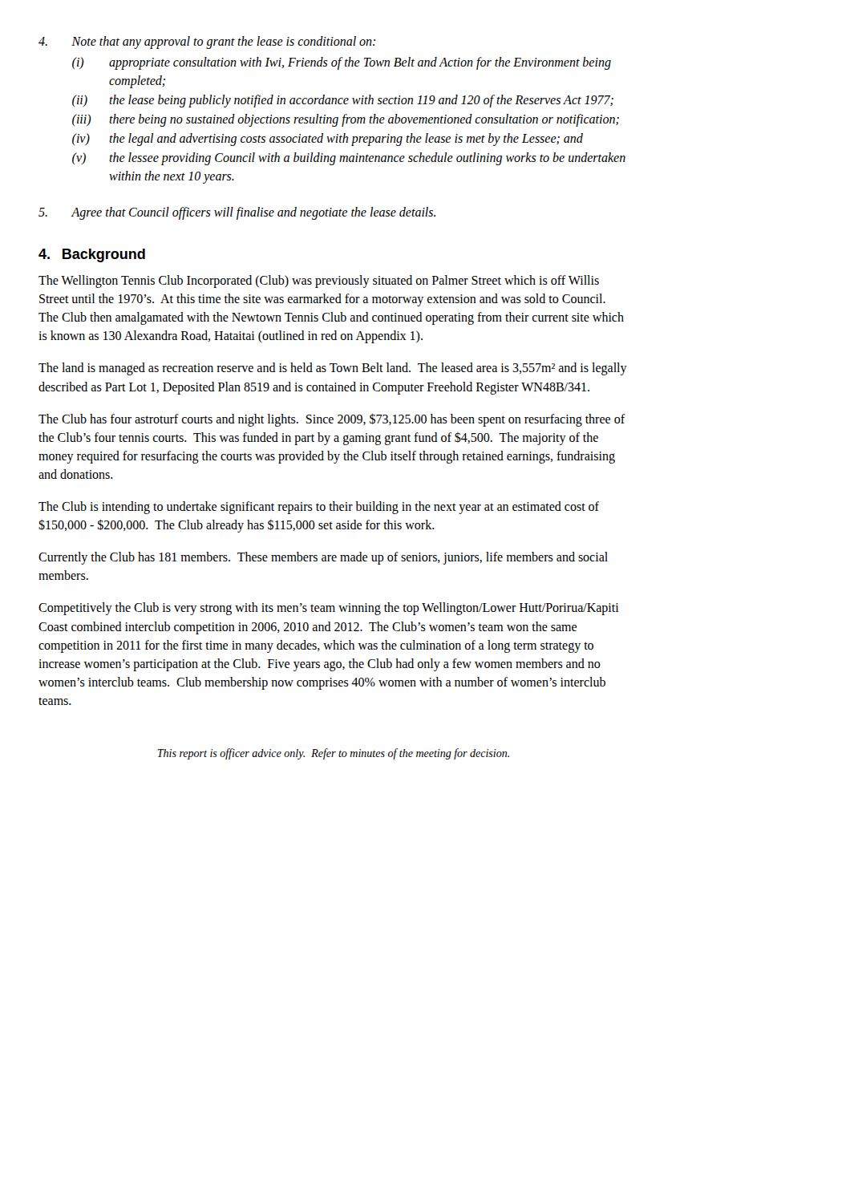4. Note that any approval to grant the lease is conditional on:
(i) appropriate consultation with Iwi, Friends of the Town Belt and Action for the Environment being completed;
(ii) the lease being publicly notified in accordance with section 119 and 120 of the Reserves Act 1977;
(iii) there being no sustained objections resulting from the abovementioned consultation or notification;
(iv) the legal and advertising costs associated with preparing the lease is met by the Lessee; and
(v) the lessee providing Council with a building maintenance schedule outlining works to be undertaken within the next 10 years.
5. Agree that Council officers will finalise and negotiate the lease details.
4. Background
The Wellington Tennis Club Incorporated (Club) was previously situated on Palmer Street which is off Willis Street until the 1970’s. At this time the site was earmarked for a motorway extension and was sold to Council. The Club then amalgamated with the Newtown Tennis Club and continued operating from their current site which is known as 130 Alexandra Road, Hataitai (outlined in red on Appendix 1).
The land is managed as recreation reserve and is held as Town Belt land. The leased area is 3,557m² and is legally described as Part Lot 1, Deposited Plan 8519 and is contained in Computer Freehold Register WN48B/341.
The Club has four astroturf courts and night lights. Since 2009, $73,125.00 has been spent on resurfacing three of the Club’s four tennis courts. This was funded in part by a gaming grant fund of $4,500. The majority of the money required for resurfacing the courts was provided by the Club itself through retained earnings, fundraising and donations.
The Club is intending to undertake significant repairs to their building in the next year at an estimated cost of $150,000 - $200,000. The Club already has $115,000 set aside for this work.
Currently the Club has 181 members. These members are made up of seniors, juniors, life members and social members.
Competitively the Club is very strong with its men’s team winning the top Wellington/Lower Hutt/Porirua/Kapiti Coast combined interclub competition in 2006, 2010 and 2012. The Club’s women’s team won the same competition in 2011 for the first time in many decades, which was the culmination of a long term strategy to increase women’s participation at the Club. Five years ago, the Club had only a few women members and no women’s interclub teams. Club membership now comprises 40% women with a number of women’s interclub teams.
This report is officer advice only. Refer to minutes of the meeting for decision.